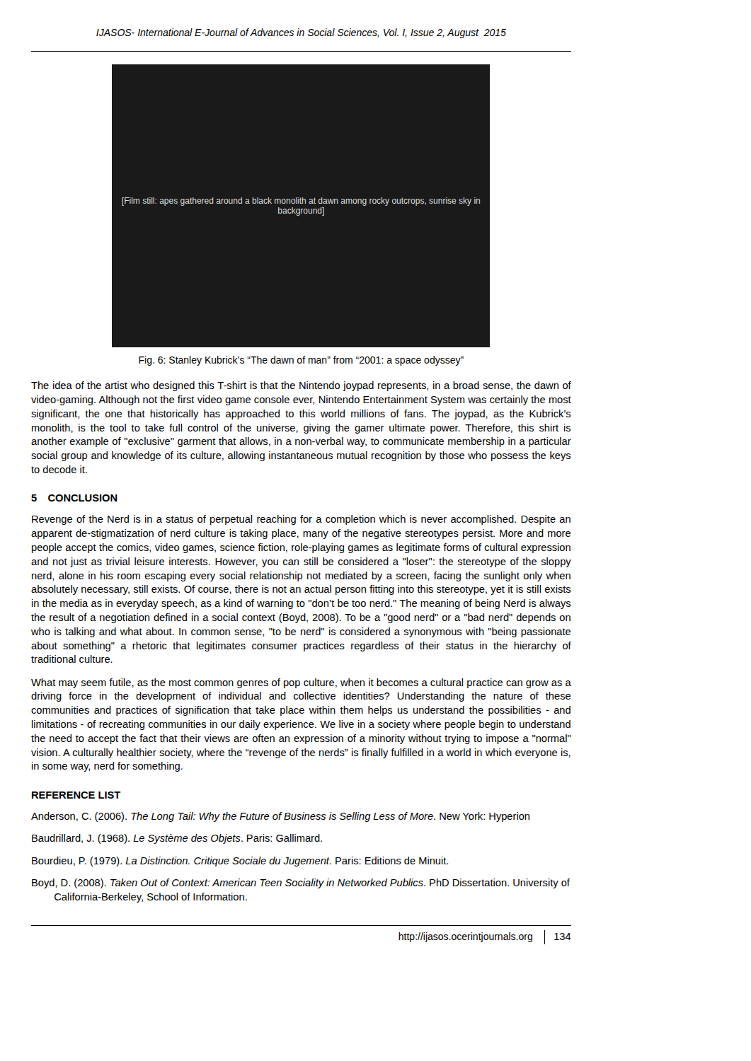IJASOS- International E-Journal of Advances in Social Sciences, Vol. I, Issue 2, August 2015
[Film still: apes gathered around a black monolith at dawn among rocky outcrops, sunrise sky in background]
Fig. 6: Stanley Kubrick’s “The dawn of man” from “2001: a space odyssey”
The idea of the artist who designed this T-shirt is that the Nintendo joypad represents, in a broad sense, the dawn of video-gaming. Although not the first video game console ever, Nintendo Entertainment System was certainly the most significant, the one that historically has approached to this world millions of fans. The joypad, as the Kubrick’s monolith, is the tool to take full control of the universe, giving the gamer ultimate power. Therefore, this shirt is another example of "exclusive" garment that allows, in a non-verbal way, to communicate membership in a particular social group and knowledge of its culture, allowing instantaneous mutual recognition by those who possess the keys to decode it.
5 CONCLUSION
Revenge of the Nerd is in a status of perpetual reaching for a completion which is never accomplished. Despite an apparent de-stigmatization of nerd culture is taking place, many of the negative stereotypes persist. More and more people accept the comics, video games, science fiction, role-playing games as legitimate forms of cultural expression and not just as trivial leisure interests. However, you can still be considered a "loser": the stereotype of the sloppy nerd, alone in his room escaping every social relationship not mediated by a screen, facing the sunlight only when absolutely necessary, still exists. Of course, there is not an actual person fitting into this stereotype, yet it is still exists in the media as in everyday speech, as a kind of warning to "don’t be too nerd." The meaning of being Nerd is always the result of a negotiation defined in a social context (Boyd, 2008). To be a "good nerd" or a "bad nerd" depends on who is talking and what about. In common sense, "to be nerd" is considered a synonymous with "being passionate about something" a rhetoric that legitimates consumer practices regardless of their status in the hierarchy of traditional culture.
What may seem futile, as the most common genres of pop culture, when it becomes a cultural practice can grow as a driving force in the development of individual and collective identities? Understanding the nature of these communities and practices of signification that take place within them helps us understand the possibilities - and limitations - of recreating communities in our daily experience. We live in a society where people begin to understand the need to accept the fact that their views are often an expression of a minority without trying to impose a "normal" vision. A culturally healthier society, where the “revenge of the nerds” is finally fulfilled in a world in which everyone is, in some way, nerd for something.
REFERENCE LIST
Anderson, C. (2006). The Long Tail: Why the Future of Business is Selling Less of More. New York: Hyperion
Baudrillard, J. (1968). Le Système des Objets. Paris: Gallimard.
Bourdieu, P. (1979). La Distinction. Critique Sociale du Jugement. Paris: Editions de Minuit.
Boyd, D. (2008). Taken Out of Context: American Teen Sociality in Networked Publics. PhD Dissertation. University of California-Berkeley, School of Information.
http://ijasos.ocerintjournals.org 134